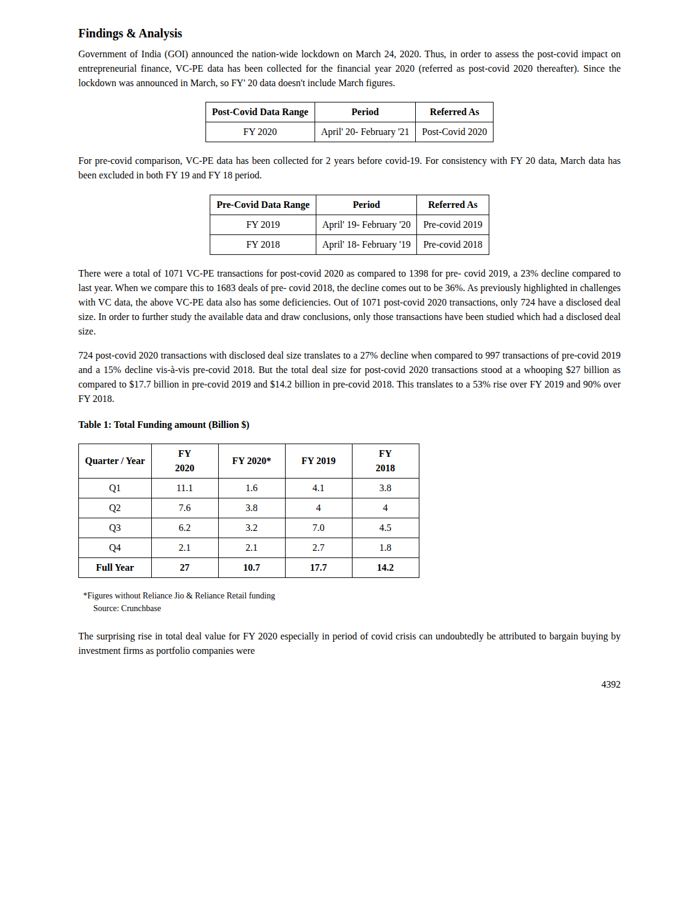Findings & Analysis
Government of India (GOI) announced the nation-wide lockdown on March 24, 2020. Thus, in order to assess the post-covid impact on entrepreneurial finance, VC-PE data has been collected for the financial year 2020 (referred as post-covid 2020 thereafter). Since the lockdown was announced in March, so FY' 20 data doesn't include March figures.
| Post-Covid Data Range | Period | Referred As |
| --- | --- | --- |
| FY 2020 | April' 20- February '21 | Post-Covid 2020 |
For pre-covid comparison, VC-PE data has been collected for 2 years before covid-19. For consistency with FY 20 data, March data has been excluded in both FY 19 and FY 18 period.
| Pre-Covid Data Range | Period | Referred As |
| --- | --- | --- |
| FY 2019 | April' 19- February '20 | Pre-covid 2019 |
| FY 2018 | April' 18- February '19 | Pre-covid 2018 |
There were a total of 1071 VC-PE transactions for post-covid 2020 as compared to 1398 for pre- covid 2019, a 23% decline compared to last year. When we compare this to 1683 deals of pre- covid 2018, the decline comes out to be 36%. As previously highlighted in challenges with VC data, the above VC-PE data also has some deficiencies. Out of 1071 post-covid 2020 transactions, only 724 have a disclosed deal size. In order to further study the available data and draw conclusions, only those transactions have been studied which had a disclosed deal size.
724 post-covid 2020 transactions with disclosed deal size translates to a 27% decline when compared to 997 transactions of pre-covid 2019 and a 15% decline vis-à-vis pre-covid 2018. But the total deal size for post-covid 2020 transactions stood at a whooping $27 billion as compared to $17.7 billion in pre-covid 2019 and $14.2 billion in pre-covid 2018. This translates to a 53% rise over FY 2019 and 90% over FY 2018.
Table 1: Total Funding amount (Billion $)
| Quarter / Year | FY 2020 | FY 2020* | FY 2019 | FY 2018 |
| --- | --- | --- | --- | --- |
| Q1 | 11.1 | 1.6 | 4.1 | 3.8 |
| Q2 | 7.6 | 3.8 | 4 | 4 |
| Q3 | 6.2 | 3.2 | 7.0 | 4.5 |
| Q4 | 2.1 | 2.1 | 2.7 | 1.8 |
| Full Year | 27 | 10.7 | 17.7 | 14.2 |
*Figures without Reliance Jio & Reliance Retail funding
Source: Crunchbase
The surprising rise in total deal value for FY 2020 especially in period of covid crisis can undoubtedly be attributed to bargain buying by investment firms as portfolio companies were
4392